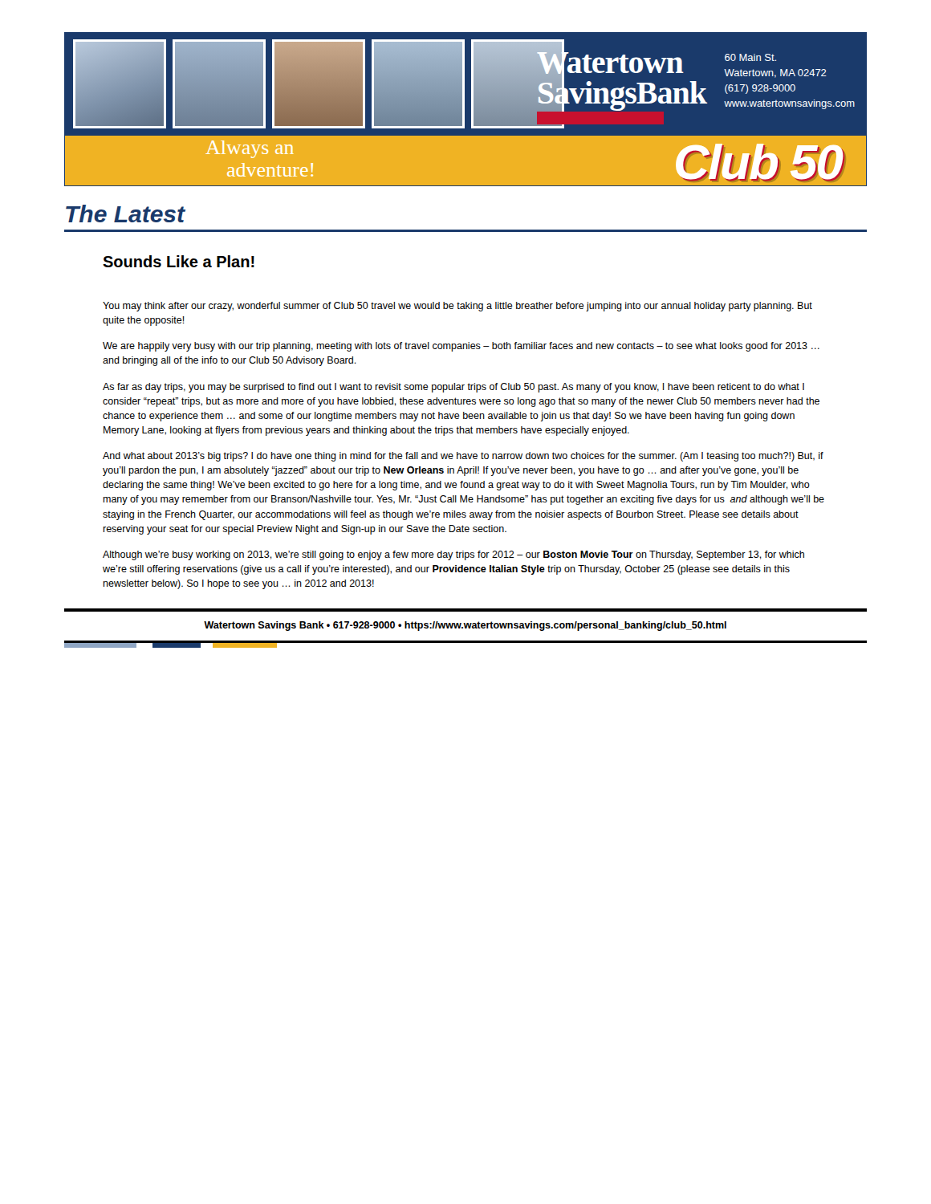Watertown
SavingsBank 60 Main St.
Watertown, MA 02472
(617) 928-9000
www.watertownsavings.com
Always an
adventure!
Club 50
The Latest
Sounds Like a Plan!
You may think after our crazy, wonderful summer of Club 50 travel we would be taking a little breather before jumping into our annual holiday party planning. But quite the opposite!
We are happily very busy with our trip planning, meeting with lots of travel companies – both familiar faces and new contacts – to see what looks good for 2013 … and bringing all of the info to our Club 50 Advisory Board.
As far as day trips, you may be surprised to find out I want to revisit some popular trips of Club 50 past. As many of you know, I have been reticent to do what I consider “repeat” trips, but as more and more of you have lobbied, these adventures were so long ago that so many of the newer Club 50 members never had the chance to experience them … and some of our longtime members may not have been available to join us that day! So we have been having fun going down Memory Lane, looking at flyers from previous years and thinking about the trips that members have especially enjoyed.
And what about 2013’s big trips? I do have one thing in mind for the fall and we have to narrow down two choices for the summer. (Am I teasing too much?!) But, if you’ll pardon the pun, I am absolutely “jazzed” about our trip to New Orleans in April! If you’ve never been, you have to go … and after you’ve gone, you’ll be declaring the same thing! We’ve been excited to go here for a long time, and we found a great way to do it with Sweet Magnolia Tours, run by Tim Moulder, who many of you may remember from our Branson/Nashville tour. Yes, Mr. “Just Call Me Handsome” has put together an exciting five days for us and although we’ll be staying in the French Quarter, our accommodations will feel as though we’re miles away from the noisier aspects of Bourbon Street. Please see details about reserving your seat for our special Preview Night and Sign-up in our Save the Date section.
Although we’re busy working on 2013, we’re still going to enjoy a few more day trips for 2012 – our Boston Movie Tour on Thursday, September 13, for which we’re still offering reservations (give us a call if you’re interested), and our Providence Italian Style trip on Thursday, October 25 (please see details in this newsletter below). So I hope to see you … in 2012 and 2013!
Watertown Savings Bank • 617-928-9000 • https://www.watertownsavings.com/personal_banking/club_50.html